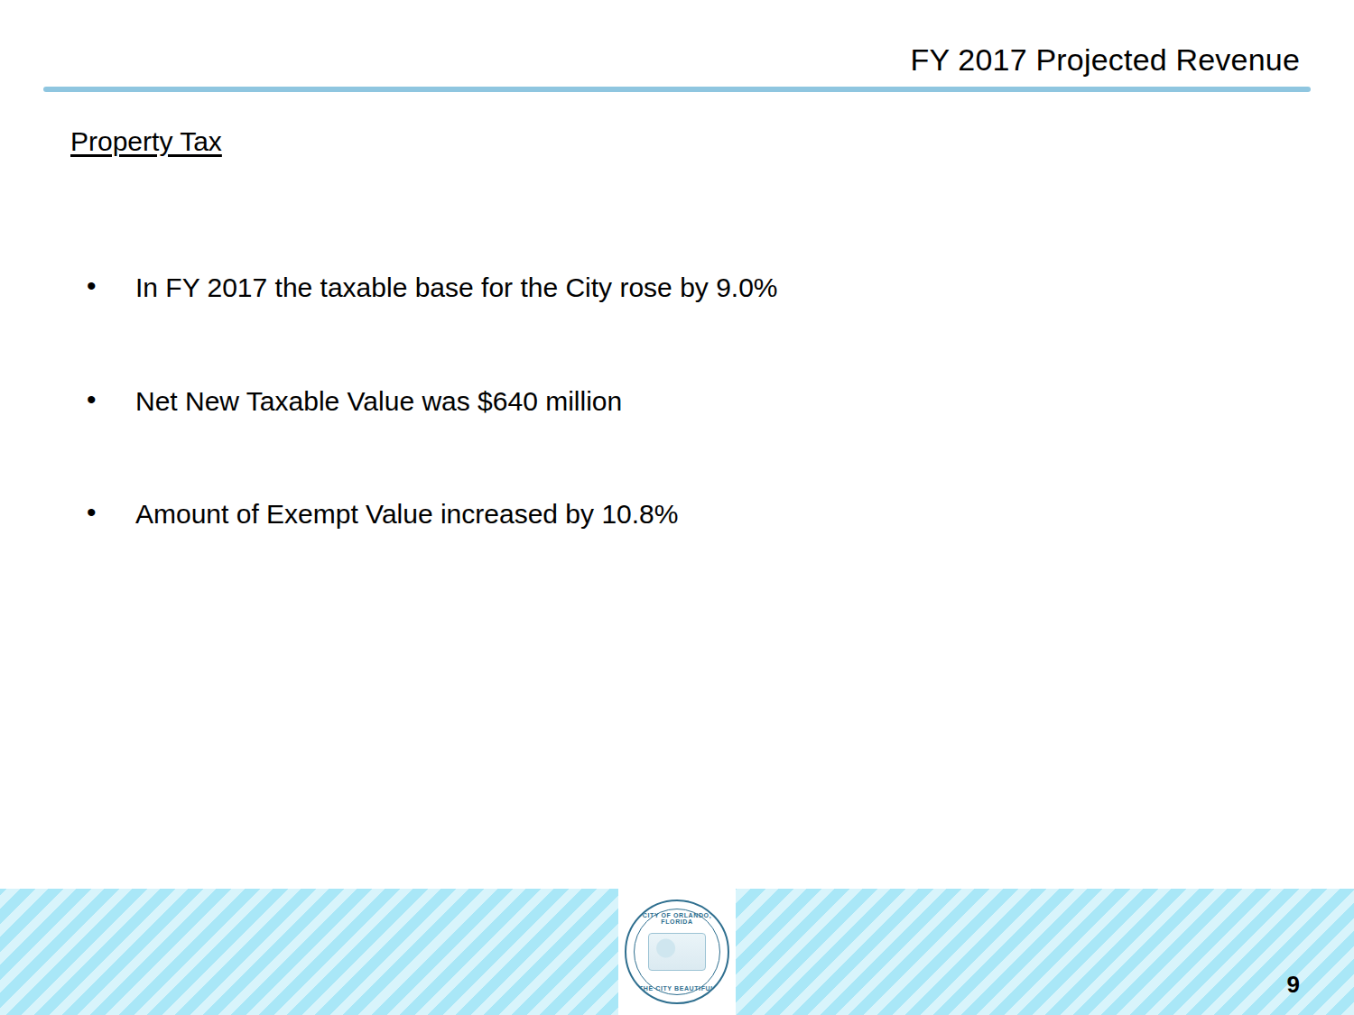FY 2017 Projected Revenue
Property Tax
In FY 2017 the taxable base for the City rose by 9.0%
Net New Taxable Value was $640 million
Amount of Exempt Value increased by 10.8%
CITY OF ORLANDO, FLORIDA
THE CITY BEAUTIFUL
9